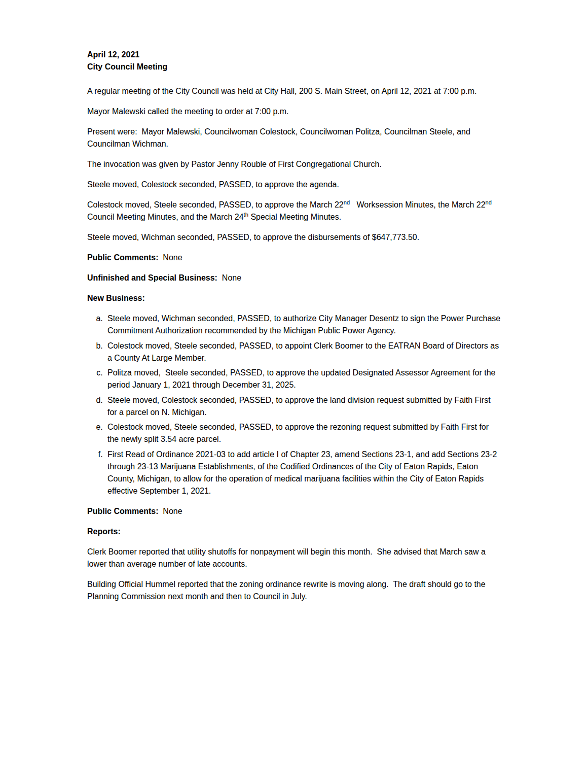April 12, 2021 City Council Meeting
A regular meeting of the City Council was held at City Hall, 200 S. Main Street, on April 12, 2021 at 7:00 p.m.
Mayor Malewski called the meeting to order at 7:00 p.m.
Present were: Mayor Malewski, Councilwoman Colestock, Councilwoman Politza, Councilman Steele, and Councilman Wichman.
The invocation was given by Pastor Jenny Rouble of First Congregational Church.
Steele moved, Colestock seconded, PASSED, to approve the agenda.
Colestock moved, Steele seconded, PASSED, to approve the March 22nd Worksession Minutes, the March 22nd Council Meeting Minutes, and the March 24th Special Meeting Minutes.
Steele moved, Wichman seconded, PASSED, to approve the disbursements of $647,773.50.
Public Comments:
None
Unfinished and Special Business:
None
New Business:
Steele moved, Wichman seconded, PASSED, to authorize City Manager Desentz to sign the Power Purchase Commitment Authorization recommended by the Michigan Public Power Agency.
Colestock moved, Steele seconded, PASSED, to appoint Clerk Boomer to the EATRAN Board of Directors as a County At Large Member.
Politza moved, Steele seconded, PASSED, to approve the updated Designated Assessor Agreement for the period January 1, 2021 through December 31, 2025.
Steele moved, Colestock seconded, PASSED, to approve the land division request submitted by Faith First for a parcel on N. Michigan.
Colestock moved, Steele seconded, PASSED, to approve the rezoning request submitted by Faith First for the newly split 3.54 acre parcel.
First Read of Ordinance 2021-03 to add article I of Chapter 23, amend Sections 23-1, and add Sections 23-2 through 23-13 Marijuana Establishments, of the Codified Ordinances of the City of Eaton Rapids, Eaton County, Michigan, to allow for the operation of medical marijuana facilities within the City of Eaton Rapids effective September 1, 2021.
Public Comments:
None
Reports:
Clerk Boomer reported that utility shutoffs for nonpayment will begin this month. She advised that March saw a lower than average number of late accounts.
Building Official Hummel reported that the zoning ordinance rewrite is moving along. The draft should go to the Planning Commission next month and then to Council in July.